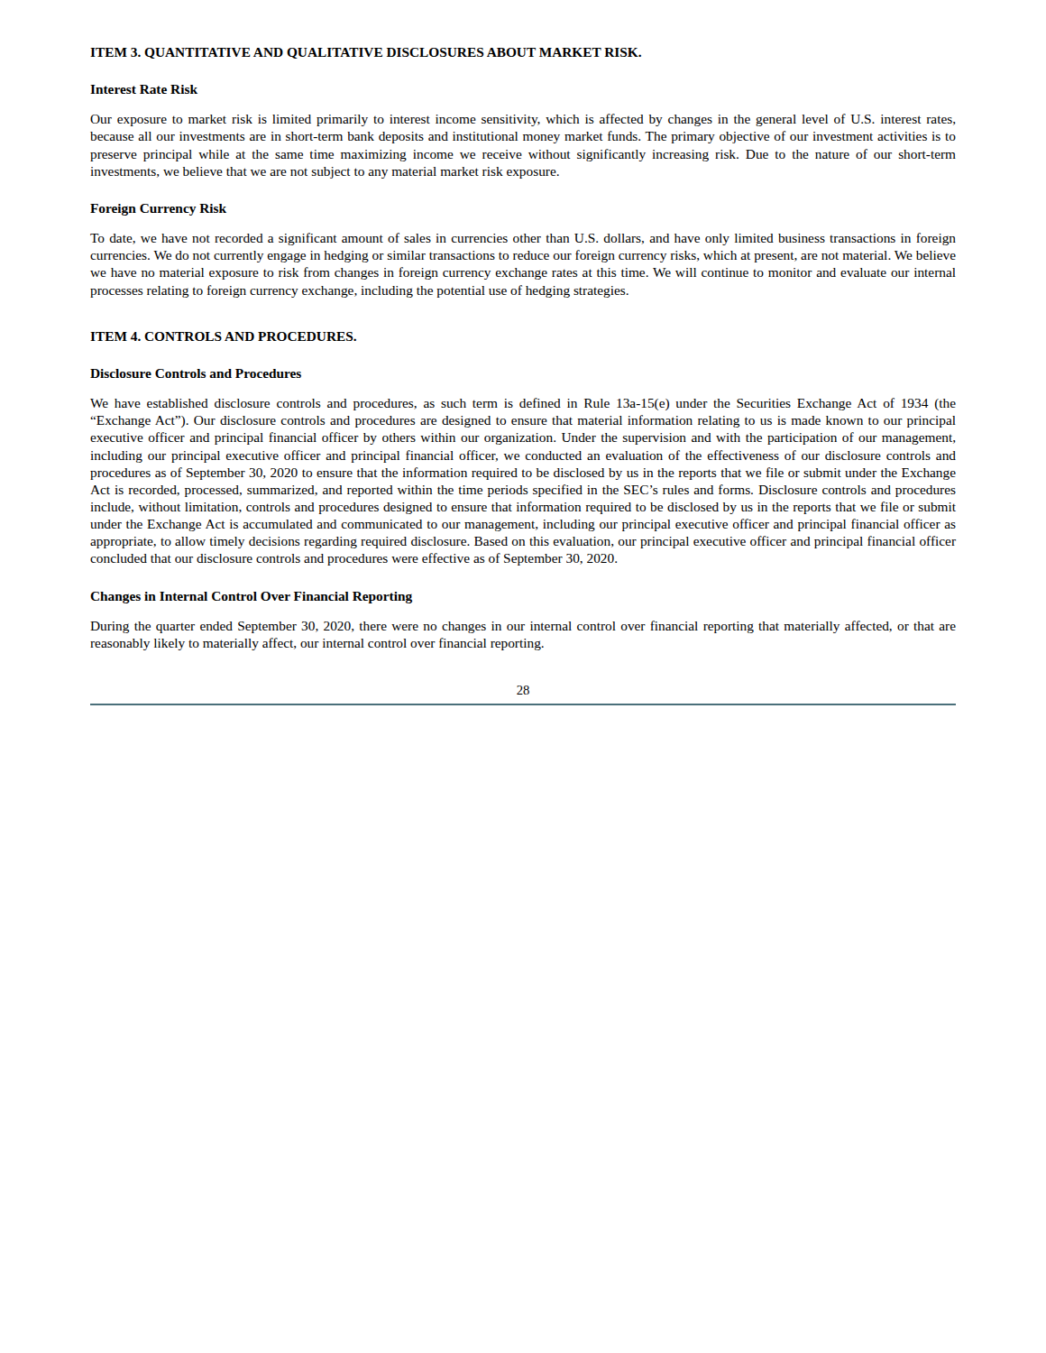ITEM 3. QUANTITATIVE AND QUALITATIVE DISCLOSURES ABOUT MARKET RISK.
Interest Rate Risk
Our exposure to market risk is limited primarily to interest income sensitivity, which is affected by changes in the general level of U.S. interest rates, because all our investments are in short-term bank deposits and institutional money market funds. The primary objective of our investment activities is to preserve principal while at the same time maximizing income we receive without significantly increasing risk. Due to the nature of our short-term investments, we believe that we are not subject to any material market risk exposure.
Foreign Currency Risk
To date, we have not recorded a significant amount of sales in currencies other than U.S. dollars, and have only limited business transactions in foreign currencies. We do not currently engage in hedging or similar transactions to reduce our foreign currency risks, which at present, are not material. We believe we have no material exposure to risk from changes in foreign currency exchange rates at this time. We will continue to monitor and evaluate our internal processes relating to foreign currency exchange, including the potential use of hedging strategies.
ITEM 4. CONTROLS AND PROCEDURES.
Disclosure Controls and Procedures
We have established disclosure controls and procedures, as such term is defined in Rule 13a-15(e) under the Securities Exchange Act of 1934 (the “Exchange Act”). Our disclosure controls and procedures are designed to ensure that material information relating to us is made known to our principal executive officer and principal financial officer by others within our organization. Under the supervision and with the participation of our management, including our principal executive officer and principal financial officer, we conducted an evaluation of the effectiveness of our disclosure controls and procedures as of September 30, 2020 to ensure that the information required to be disclosed by us in the reports that we file or submit under the Exchange Act is recorded, processed, summarized, and reported within the time periods specified in the SEC’s rules and forms. Disclosure controls and procedures include, without limitation, controls and procedures designed to ensure that information required to be disclosed by us in the reports that we file or submit under the Exchange Act is accumulated and communicated to our management, including our principal executive officer and principal financial officer as appropriate, to allow timely decisions regarding required disclosure. Based on this evaluation, our principal executive officer and principal financial officer concluded that our disclosure controls and procedures were effective as of September 30, 2020.
Changes in Internal Control Over Financial Reporting
During the quarter ended September 30, 2020, there were no changes in our internal control over financial reporting that materially affected, or that are reasonably likely to materially affect, our internal control over financial reporting.
28